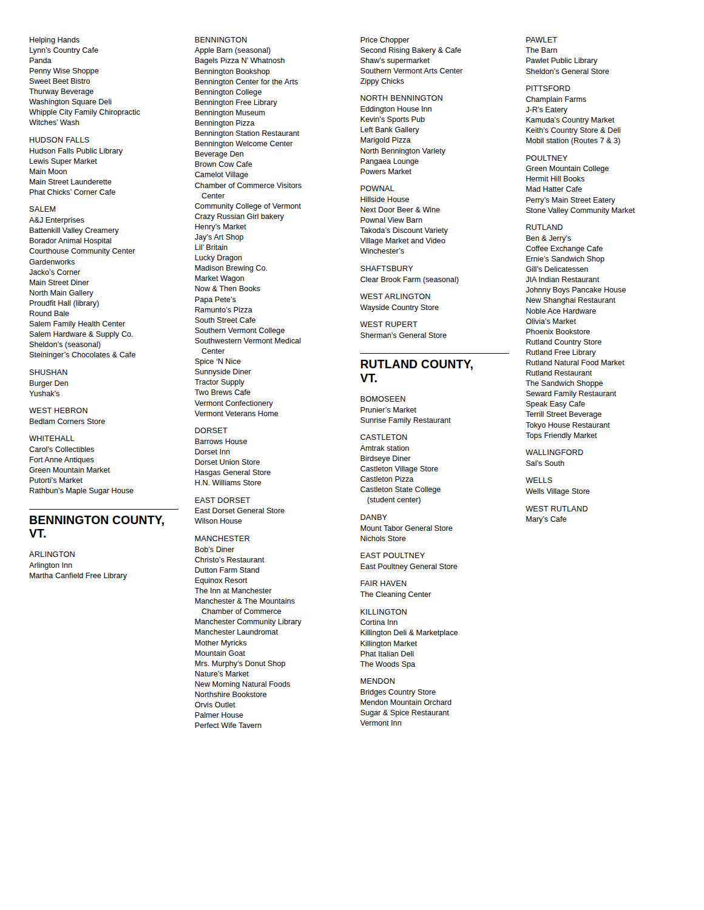Helping Hands
Lynn’s Country Cafe
Panda
Penny Wise Shoppe
Sweet Beet Bistro
Thurway Beverage
Washington Square Deli
Whipple City Family Chiropractic
Witches’ Wash
Hudson Falls
Hudson Falls Public Library
Lewis Super Market
Main Moon
Main Street Launderette
Phat Chicks’ Corner Cafe
Salem
A&J Enterprises
Battenkill Valley Creamery
Borador Animal Hospital
Courthouse Community Center
Gardenworks
Jacko’s Corner
Main Street Diner
North Main Gallery
Proudfit Hall (library)
Round Bale
Salem Family Health Center
Salem Hardware & Supply Co.
Sheldon’s (seasonal)
Steininger’s Chocolates & Cafe
Shushan
Burger Den
Yushak’s
West Hebron
Bedlam Corners Store
Whitehall
Carol’s Collectibles
Fort Anne Antiques
Green Mountain Market
Putorti’s Market
Rathbun’s Maple Sugar House
Bennington County,
Vt.
Arlington
Arlington Inn
Martha Canfield Free Library
Bennington
Apple Barn (seasonal)
Bagels Pizza N’ Whatnosh
Bennington Bookshop
Bennington Center for the Arts
Bennington College
Bennington Free Library
Bennington Museum
Bennington Pizza
Bennington Station Restaurant
Bennington Welcome Center
Beverage Den
Brown Cow Cafe
Camelot Village
Chamber of Commerce VisitorsCenter
Community College of Vermont
Crazy Russian Girl bakery
Henry’s Market
Jay’s Art Shop
Lil’ Britain
Lucky Dragon
Madison Brewing Co.
Market Wagon
Now & Then Books
Papa Pete’s
Ramunto’s Pizza
South Street Cafe
Southern Vermont College
Southwestern Vermont MedicalCenter
Spice ‘N Nice
Sunnyside Diner
Tractor Supply
Two Brews Cafe
Vermont Confectionery
Vermont Veterans Home
Dorset
Barrows House
Dorset Inn
Dorset Union Store
Hasgas General Store
H.N. Williams Store
East Dorset
East Dorset General Store
Wilson House
Manchester
Bob’s Diner
Christo’s Restaurant
Dutton Farm Stand
Equinox Resort
The Inn at Manchester
Manchester & The MountainsChamber of Commerce
Manchester Community Library
Manchester Laundromat
Mother Myricks
Mountain Goat
Mrs. Murphy’s Donut Shop
Nature’s Market
New Morning Natural Foods
Northshire Bookstore
Orvis Outlet
Palmer House
Perfect Wife Tavern
Price Chopper
Second Rising Bakery & Cafe
Shaw’s supermarket
Southern Vermont Arts Center
Zippy Chicks
North Bennington
Eddington House Inn
Kevin’s Sports Pub
Left Bank Gallery
Marigold Pizza
North Bennington Variety
Pangaea Lounge
Powers Market
Pownal
Hillside House
Next Door Beer & Wine
Pownal View Barn
Takoda’s Discount Variety
Village Market and Video
Winchester’s
Shaftsbury
Clear Brook Farm (seasonal)
West Arlington
Wayside Country Store
West Rupert
Sherman’s General Store
Rutland County,
Vt.
Bomoseen
Prunier’s Market
Sunrise Family Restaurant
Castleton
Amtrak station
Birdseye Diner
Castleton Village Store
Castleton Pizza
Castleton State College(student center)
Danby
Mount Tabor General Store
Nichols Store
East Poultney
East Poultney General Store
Fair Haven
The Cleaning Center
Killington
Cortina Inn
Killington Deli & Marketplace
Killington Market
Phat Italian Deli
The Woods Spa
Mendon
Bridges Country Store
Mendon Mountain Orchard
Sugar & Spice Restaurant
Vermont Inn
Pawlet
The Barn
Pawlet Public Library
Sheldon’s General Store
Pittsford
Champlain Farms
J-R’s Eatery
Kamuda’s Country Market
Keith’s Country Store & Deli
Mobil station (Routes 7 & 3)
Poultney
Green Mountain College
Hermit Hill Books
Mad Hatter Cafe
Perry’s Main Street Eatery
Stone Valley Community Market
Rutland
Ben & Jerry’s
Coffee Exchange Cafe
Ernie’s Sandwich Shop
Gill’s Delicatessen
JIA Indian Restaurant
Johnny Boys Pancake House
New Shanghai Restaurant
Noble Ace Hardware
Olivia’s Market
Phoenix Bookstore
Rutland Country Store
Rutland Free Library
Rutland Natural Food Market
Rutland Restaurant
The Sandwich Shoppe
Seward Family Restaurant
Speak Easy Cafe
Terrill Street Beverage
Tokyo House Restaurant
Tops Friendly Market
Wallingford
Sal’s South
Wells
Wells Village Store
West Rutland
Mary’s Cafe